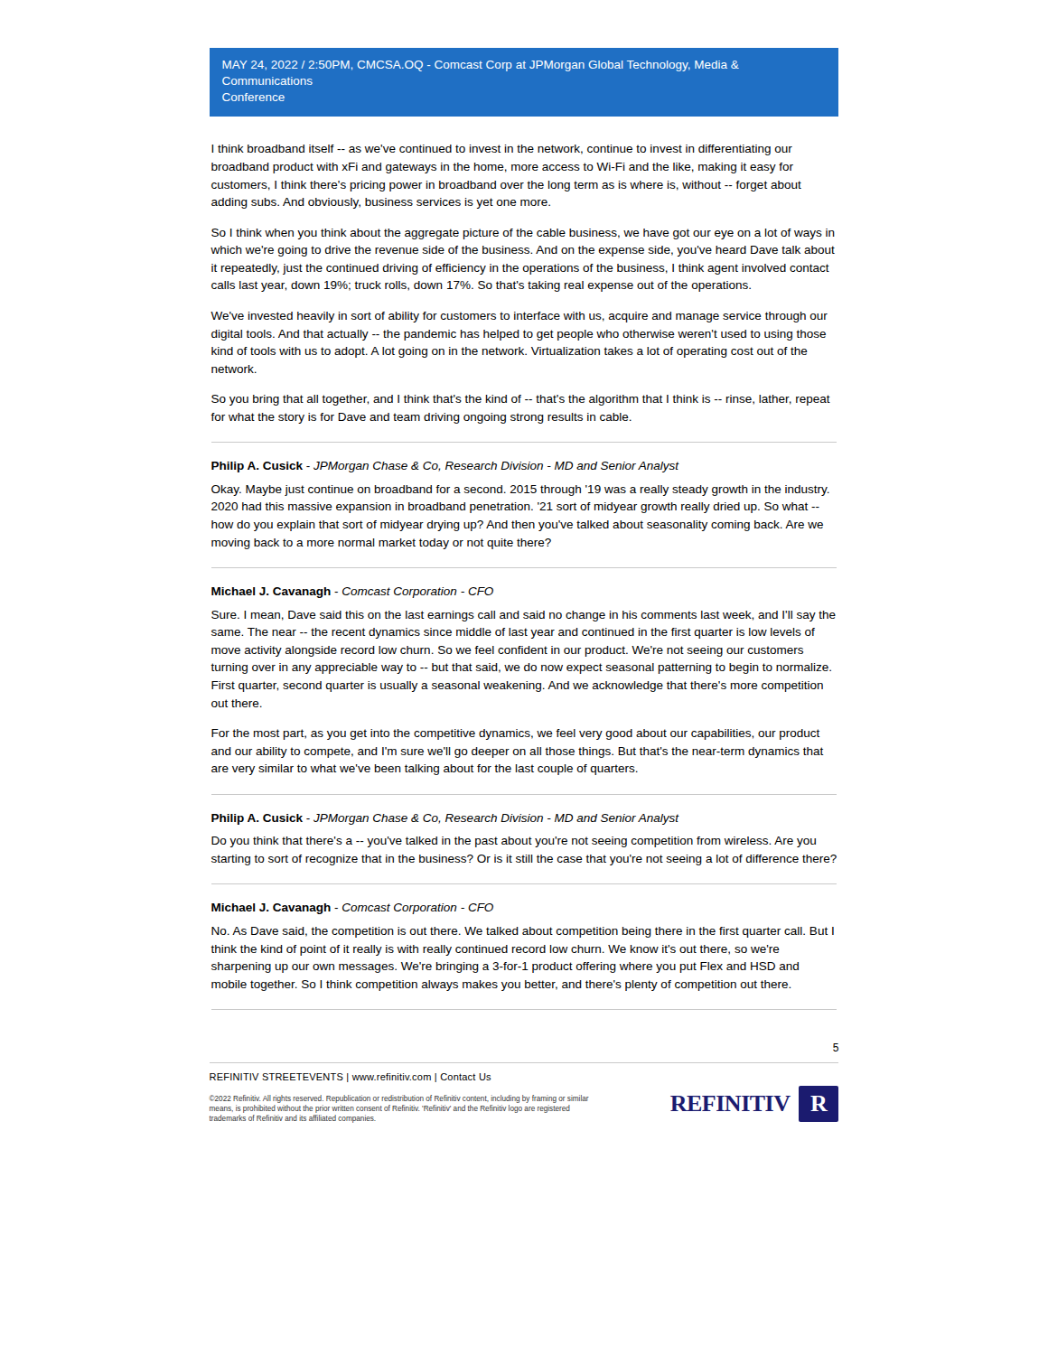MAY 24, 2022 / 2:50PM, CMCSA.OQ - Comcast Corp at JPMorgan Global Technology, Media & Communications Conference
I think broadband itself -- as we've continued to invest in the network, continue to invest in differentiating our broadband product with xFi and gateways in the home, more access to Wi-Fi and the like, making it easy for customers, I think there's pricing power in broadband over the long term as is where is, without -- forget about adding subs. And obviously, business services is yet one more.
So I think when you think about the aggregate picture of the cable business, we have got our eye on a lot of ways in which we're going to drive the revenue side of the business. And on the expense side, you've heard Dave talk about it repeatedly, just the continued driving of efficiency in the operations of the business, I think agent involved contact calls last year, down 19%; truck rolls, down 17%. So that's taking real expense out of the operations.
We've invested heavily in sort of ability for customers to interface with us, acquire and manage service through our digital tools. And that actually -- the pandemic has helped to get people who otherwise weren't used to using those kind of tools with us to adopt. A lot going on in the network. Virtualization takes a lot of operating cost out of the network.
So you bring that all together, and I think that's the kind of -- that's the algorithm that I think is -- rinse, lather, repeat for what the story is for Dave and team driving ongoing strong results in cable.
Philip A. Cusick - JPMorgan Chase & Co, Research Division - MD and Senior Analyst
Okay. Maybe just continue on broadband for a second. 2015 through '19 was a really steady growth in the industry. 2020 had this massive expansion in broadband penetration. '21 sort of midyear growth really dried up. So what -- how do you explain that sort of midyear drying up? And then you've talked about seasonality coming back. Are we moving back to a more normal market today or not quite there?
Michael J. Cavanagh - Comcast Corporation - CFO
Sure. I mean, Dave said this on the last earnings call and said no change in his comments last week, and I'll say the same. The near -- the recent dynamics since middle of last year and continued in the first quarter is low levels of move activity alongside record low churn. So we feel confident in our product. We're not seeing our customers turning over in any appreciable way to -- but that said, we do now expect seasonal patterning to begin to normalize. First quarter, second quarter is usually a seasonal weakening. And we acknowledge that there's more competition out there.
For the most part, as you get into the competitive dynamics, we feel very good about our capabilities, our product and our ability to compete, and I'm sure we'll go deeper on all those things. But that's the near-term dynamics that are very similar to what we've been talking about for the last couple of quarters.
Philip A. Cusick - JPMorgan Chase & Co, Research Division - MD and Senior Analyst
Do you think that there's a -- you've talked in the past about you're not seeing competition from wireless. Are you starting to sort of recognize that in the business? Or is it still the case that you're not seeing a lot of difference there?
Michael J. Cavanagh - Comcast Corporation - CFO
No. As Dave said, the competition is out there. We talked about competition being there in the first quarter call. But I think the kind of point of it really is with really continued record low churn. We know it's out there, so we're sharpening up our own messages. We're bringing a 3-for-1 product offering where you put Flex and HSD and mobile together. So I think competition always makes you better, and there's plenty of competition out there.
5
REFINITIV STREETEVENTS | www.refinitiv.com | Contact Us
©2022 Refinitiv. All rights reserved. Republication or redistribution of Refinitiv content, including by framing or similar means, is prohibited without the prior written consent of Refinitiv. 'Refinitiv' and the Refinitiv logo are registered trademarks of Refinitiv and its affiliated companies.
REFINITIV R